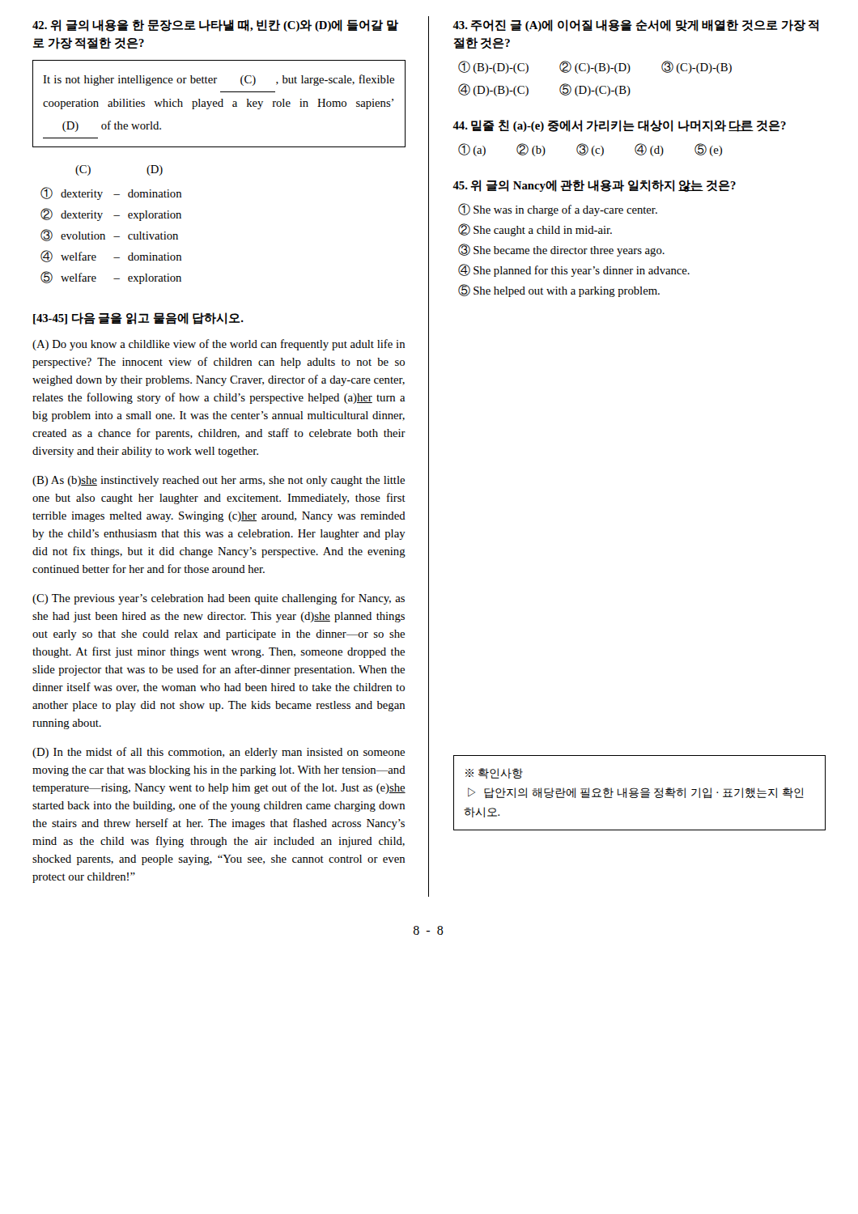42. 위 글의 내용을 한 문장으로 나타낼 때, 빈칸 (C)와 (D)에 들어갈 말로 가장 적절한 것은?
It is not higher intelligence or better (C), but large-scale, flexible cooperation abilities which played a key role in Homo sapiens’ (D) of the world.
| | (C) | | (D) |
| --- | --- | --- | --- |
| ① | dexterity | – | domination |
| ② | dexterity | – | exploration |
| ③ | evolution | – | cultivation |
| ④ | welfare | – | domination |
| ⑤ | welfare | – | exploration |
[43-45] 다음 글을 읽고 물음에 답하시오.
(A) Do you know a childlike view of the world can frequently put adult life in perspective? The innocent view of children can help adults to not be so weighed down by their problems. Nancy Craver, director of a day-care center, relates the following story of how a child’s perspective helped (a)her turn a big problem into a small one. It was the center’s annual multicultural dinner, created as a chance for parents, children, and staff to celebrate both their diversity and their ability to work well together.
(B) As (b)she instinctively reached out her arms, she not only caught the little one but also caught her laughter and excitement. Immediately, those first terrible images melted away. Swinging (c)her around, Nancy was reminded by the child’s enthusiasm that this was a celebration. Her laughter and play did not fix things, but it did change Nancy’s perspective. And the evening continued better for her and for those around her.
(C) The previous year’s celebration had been quite challenging for Nancy, as she had just been hired as the new director. This year (d)she planned things out early so that she could relax and participate in the dinner—or so she thought. At first just minor things went wrong. Then, someone dropped the slide projector that was to be used for an after-dinner presentation. When the dinner itself was over, the woman who had been hired to take the children to another place to play did not show up. The kids became restless and began running about.
(D) In the midst of all this commotion, an elderly man insisted on someone moving the car that was blocking his in the parking lot. With her tension—and temperature—rising, Nancy went to help him get out of the lot. Just as (e)she started back into the building, one of the young children came charging down the stairs and threw herself at her. The images that flashed across Nancy’s mind as the child was flying through the air included an injured child, shocked parents, and people saying, “You see, she cannot control or even protect our children!”
43. 주어진 글 (A)에 이어질 내용을 순서에 맞게 배열한 것으로 가장 적절한 것은?
① (B)-(D)-(C) ② (C)-(B)-(D) ③ (C)-(D)-(B)
④ (D)-(B)-(C) ⑤ (D)-(C)-(B)
44. 밑줄 친 (a)-(e) 중에서 가리키는 대상이 나머지와 다른 것은?
① (a) ② (b) ③ (c) ④ (d) ⑤ (e)
45. 위 글의 Nancy에 관한 내용과 일치하지 않는 것은?
① She was in charge of a day-care center.
② She caught a child in mid-air.
③ She became the director three years ago.
④ She planned for this year’s dinner in advance.
⑤ She helped out with a parking problem.
※ 확인사항
▷ 답안지의 해당란에 필요한 내용을 정확히 기입 · 표기했는지 확인하시오.
8 - 8